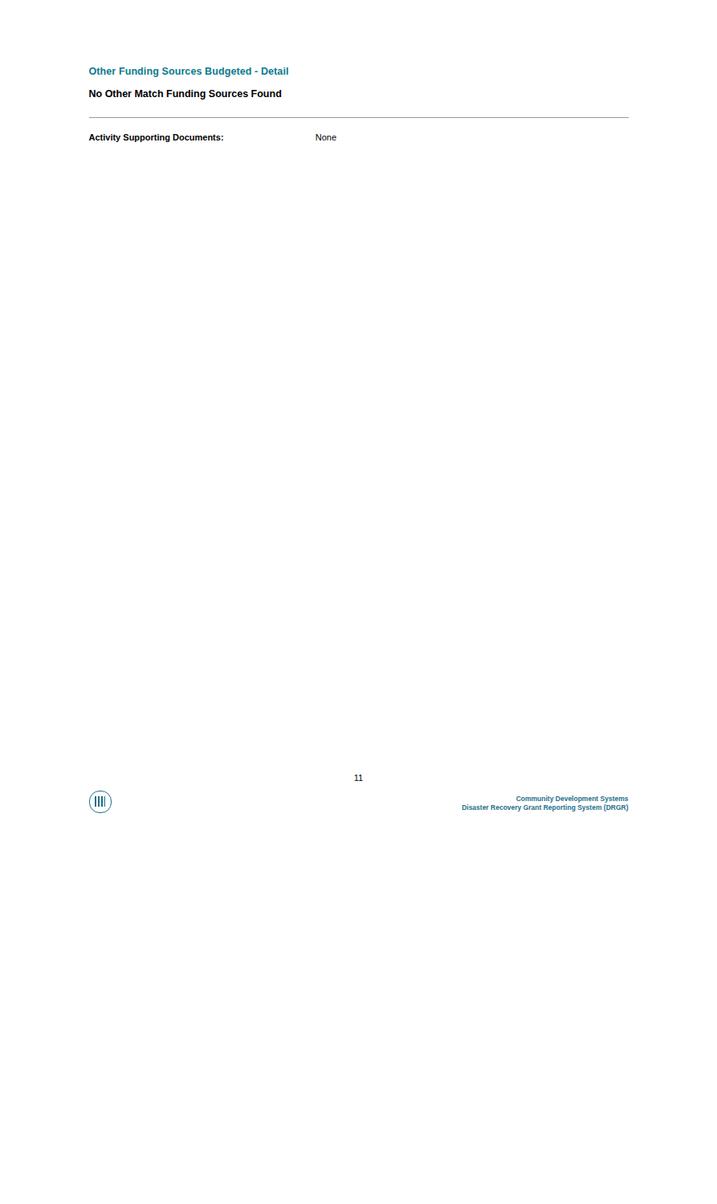Other Funding Sources Budgeted - Detail
No Other Match Funding Sources Found
| Activity Supporting Documents: | None |
11
Community Development Systems
Disaster Recovery Grant Reporting System (DRGR)